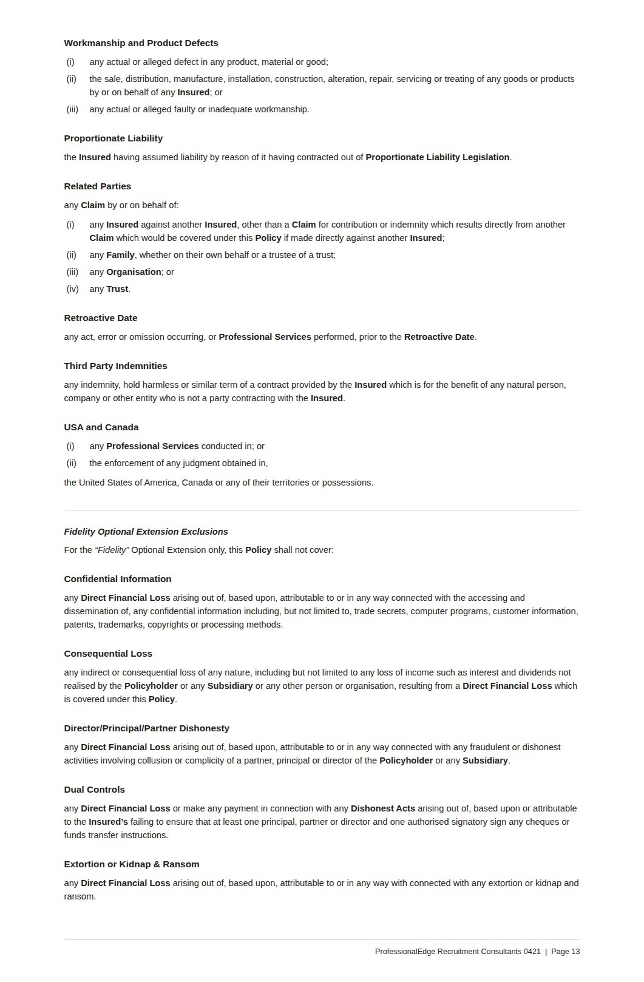Workmanship and Product Defects
(i) any actual or alleged defect in any product, material or good;
(ii) the sale, distribution, manufacture, installation, construction, alteration, repair, servicing or treating of any goods or products by or on behalf of any Insured; or
(iii) any actual or alleged faulty or inadequate workmanship.
Proportionate Liability
the Insured having assumed liability by reason of it having contracted out of Proportionate Liability Legislation.
Related Parties
any Claim by or on behalf of:
(i) any Insured against another Insured, other than a Claim for contribution or indemnity which results directly from another Claim which would be covered under this Policy if made directly against another Insured;
(ii) any Family, whether on their own behalf or a trustee of a trust;
(iii) any Organisation; or
(iv) any Trust.
Retroactive Date
any act, error or omission occurring, or Professional Services performed, prior to the Retroactive Date.
Third Party Indemnities
any indemnity, hold harmless or similar term of a contract provided by the Insured which is for the benefit of any natural person, company or other entity who is not a party contracting with the Insured.
USA and Canada
(i) any Professional Services conducted in; or
(ii) the enforcement of any judgment obtained in,
the United States of America, Canada or any of their territories or possessions.
Fidelity Optional Extension Exclusions
For the “Fidelity” Optional Extension only, this Policy shall not cover:
Confidential Information
any Direct Financial Loss arising out of, based upon, attributable to or in any way connected with the accessing and dissemination of, any confidential information including, but not limited to, trade secrets, computer programs, customer information, patents, trademarks, copyrights or processing methods.
Consequential Loss
any indirect or consequential loss of any nature, including but not limited to any loss of income such as interest and dividends not realised by the Policyholder or any Subsidiary or any other person or organisation, resulting from a Direct Financial Loss which is covered under this Policy.
Director/Principal/Partner Dishonesty
any Direct Financial Loss arising out of, based upon, attributable to or in any way connected with any fraudulent or dishonest activities involving collusion or complicity of a partner, principal or director of the Policyholder or any Subsidiary.
Dual Controls
any Direct Financial Loss or make any payment in connection with any Dishonest Acts arising out of, based upon or attributable to the Insured’s failing to ensure that at least one principal, partner or director and one authorised signatory sign any cheques or funds transfer instructions.
Extortion or Kidnap & Ransom
any Direct Financial Loss arising out of, based upon, attributable to or in any way with connected with any extortion or kidnap and ransom.
ProfessionalEdge Recruitment Consultants 0421 | Page 13